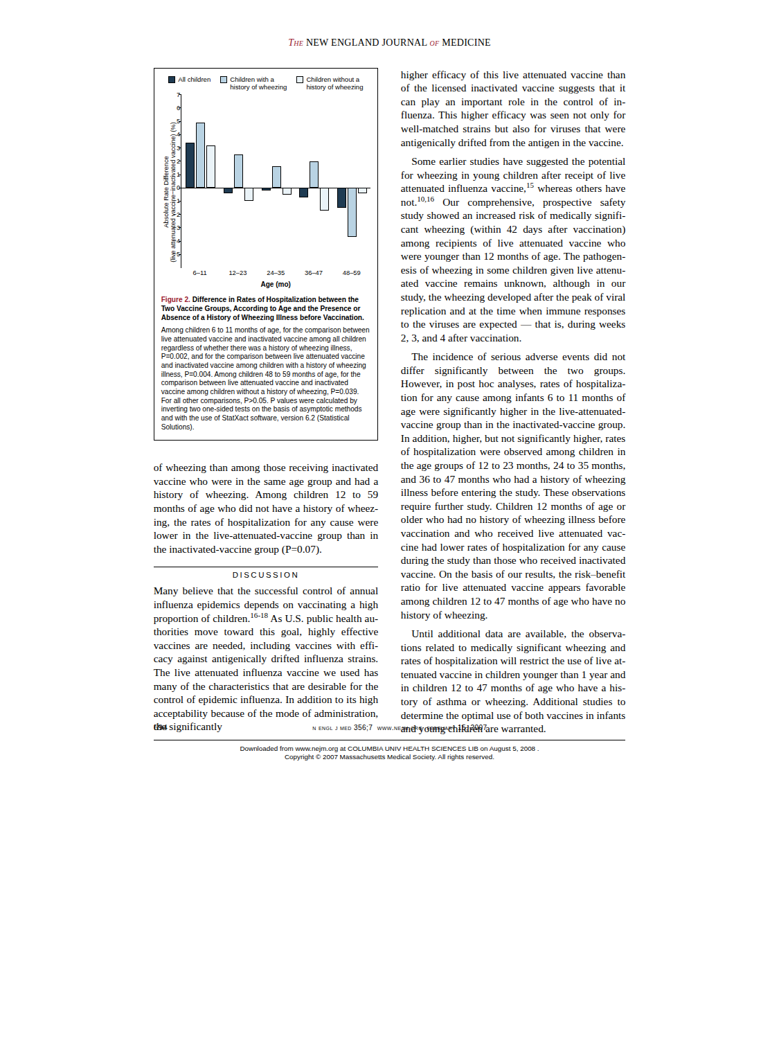The NEW ENGLAND JOURNAL of MEDICINE
All children
Children with a
history of wheezing
Children without a
history of wheezing
Absolute Rate Difference
(live attenuated vaccine−inactivated vaccine) (%)
7
6
5
4
3
2
1
0
−1
−2
−3
−4
−5
6–11
12–23
24–35
36–47
48–59
Age (mo)
Figure 2. Difference in Rates of Hospitalization between the Two Vaccine Groups, According to Age and the Presence or Absence of a History of Wheezing Illness before Vaccination.
Among children 6 to 11 months of age, for the comparison between live attenuated vaccine and inactivated vaccine among all children regardless of whether there was a history of wheezing illness, P=0.002, and for the comparison between live attenuated vaccine and inactivated vaccine among children with a history of wheezing illness, P=0.004. Among children 48 to 59 months of age, for the comparison between live attenuated vaccine and inactivated vaccine among children without a history of wheezing, P=0.039. For all other comparisons, P>0.05. P values were calculated by inverting two one-sided tests on the basis of asymptotic methods and with the use of StatXact software, version 6.2 (Statistical Solutions).
of wheezing than among those receiving inactivated vaccine who were in the same age group and had a history of wheezing. Among children 12 to 59 months of age who did not have a history of wheezing, the rates of hospitalization for any cause were lower in the live-attenuated-vaccine group than in the inactivated-vaccine group (P=0.07).
DISCUSSION
Many believe that the successful control of annual influenza epidemics depends on vaccinating a high proportion of children.16-18 As U.S. public health authorities move toward this goal, highly effective vaccines are needed, including vaccines with efficacy against antigenically drifted influenza strains. The live attenuated influenza vaccine we used has many of the characteristics that are desirable for the control of epidemic influenza. In addition to its high acceptability because of the mode of administration, the significantly
higher efficacy of this live attenuated vaccine than of the licensed inactivated vaccine suggests that it can play an important role in the control of influenza. This higher efficacy was seen not only for well-matched strains but also for viruses that were antigenically drifted from the antigen in the vaccine.
Some earlier studies have suggested the potential for wheezing in young children after receipt of live attenuated influenza vaccine,15 whereas others have not.10,16 Our comprehensive, prospective safety study showed an increased risk of medically significant wheezing (within 42 days after vaccination) among recipients of live attenuated vaccine who were younger than 12 months of age. The pathogenesis of wheezing in some children given live attenuated vaccine remains unknown, although in our study, the wheezing developed after the peak of viral replication and at the time when immune responses to the viruses are expected — that is, during weeks 2, 3, and 4 after vaccination.
The incidence of serious adverse events did not differ significantly between the two groups. However, in post hoc analyses, rates of hospitalization for any cause among infants 6 to 11 months of age were significantly higher in the live-attenuated-vaccine group than in the inactivated-vaccine group. In addition, higher, but not significantly higher, rates of hospitalization were observed among children in the age groups of 12 to 23 months, 24 to 35 months, and 36 to 47 months who had a history of wheezing illness before entering the study. These observations require further study. Children 12 months of age or older who had no history of wheezing illness before vaccination and who received live attenuated vaccine had lower rates of hospitalization for any cause during the study than those who received inactivated vaccine. On the basis of our results, the risk–benefit ratio for live attenuated vaccine appears favorable among children 12 to 47 months of age who have no history of wheezing.
Until additional data are available, the observations related to medically significant wheezing and rates of hospitalization will restrict the use of live attenuated vaccine in children younger than 1 year and in children 12 to 47 months of age who have a history of asthma or wheezing. Additional studies to determine the optimal use of both vaccines in infants and young children are warranted.
694
n engl j med 356;7 www.nejm.org february 15, 2007
Downloaded from www.nejm.org at COLUMBIA UNIV HEALTH SCIENCES LIB on August 5, 2008 .
Copyright © 2007 Massachusetts Medical Society. All rights reserved.